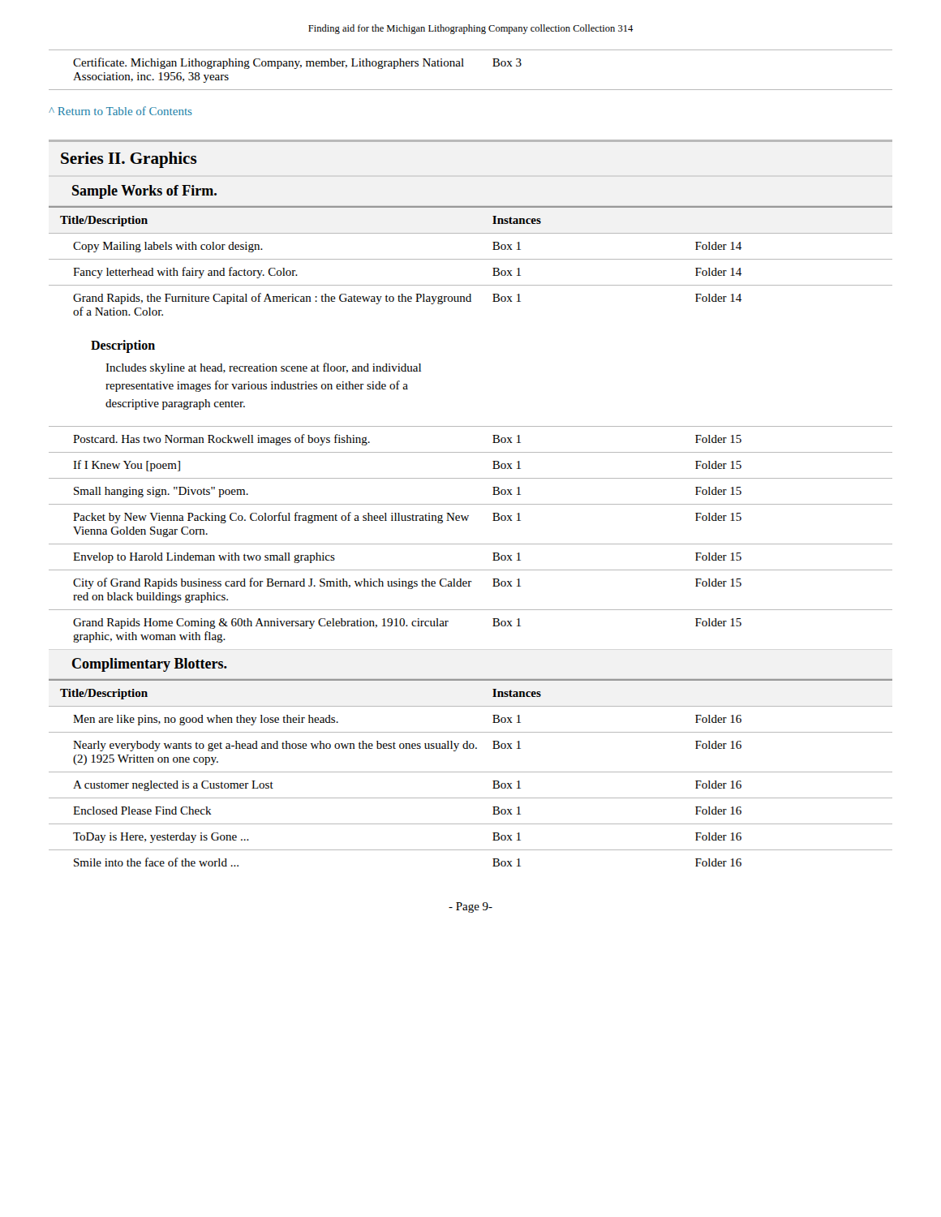Finding aid for the Michigan Lithographing Company collection Collection 314
| Certificate. Michigan Lithographing Company, member, Lithographers National Association, inc. 1956, 38 years | Box 3 | |
^ Return to Table of Contents
Series II. Graphics
Sample Works of Firm.
| Title/Description | Instances | |
| Copy Mailing labels with color design. | Box 1 | Folder 14 |
| Fancy letterhead with fairy and factory. Color. | Box 1 | Folder 14 |
| Grand Rapids, the Furniture Capital of American : the Gateway to the Playground of a Nation. Color. | Box 1 | Folder 14 |
| Description Includes skyline at head, recreation scene at floor, and individual representative images for various industries on either side of a descriptive paragraph center. |
| Postcard. Has two Norman Rockwell images of boys fishing. | Box 1 | Folder 15 |
| If I Knew You [poem] | Box 1 | Folder 15 |
| Small hanging sign. "Divots" poem. | Box 1 | Folder 15 |
| Packet by New Vienna Packing Co. Colorful fragment of a sheel illustrating New Vienna Golden Sugar Corn. | Box 1 | Folder 15 |
| Envelop to Harold Lindeman with two small graphics | Box 1 | Folder 15 |
| City of Grand Rapids business card for Bernard J. Smith, which usings the Calder red on black buildings graphics. | Box 1 | Folder 15 |
| Grand Rapids Home Coming & 60th Anniversary Celebration, 1910. circular graphic, with woman with flag. | Box 1 | Folder 15 |
Complimentary Blotters.
| Title/Description | Instances | |
| Men are like pins, no good when they lose their heads. | Box 1 | Folder 16 |
| Nearly everybody wants to get a-head and those who own the best ones usually do. (2) 1925 Written on one copy. | Box 1 | Folder 16 |
| A customer neglected is a Customer Lost | Box 1 | Folder 16 |
| Enclosed Please Find Check | Box 1 | Folder 16 |
| ToDay is Here, yesterday is Gone ... | Box 1 | Folder 16 |
| Smile into the face of the world ... | Box 1 | Folder 16 |
- Page 9-